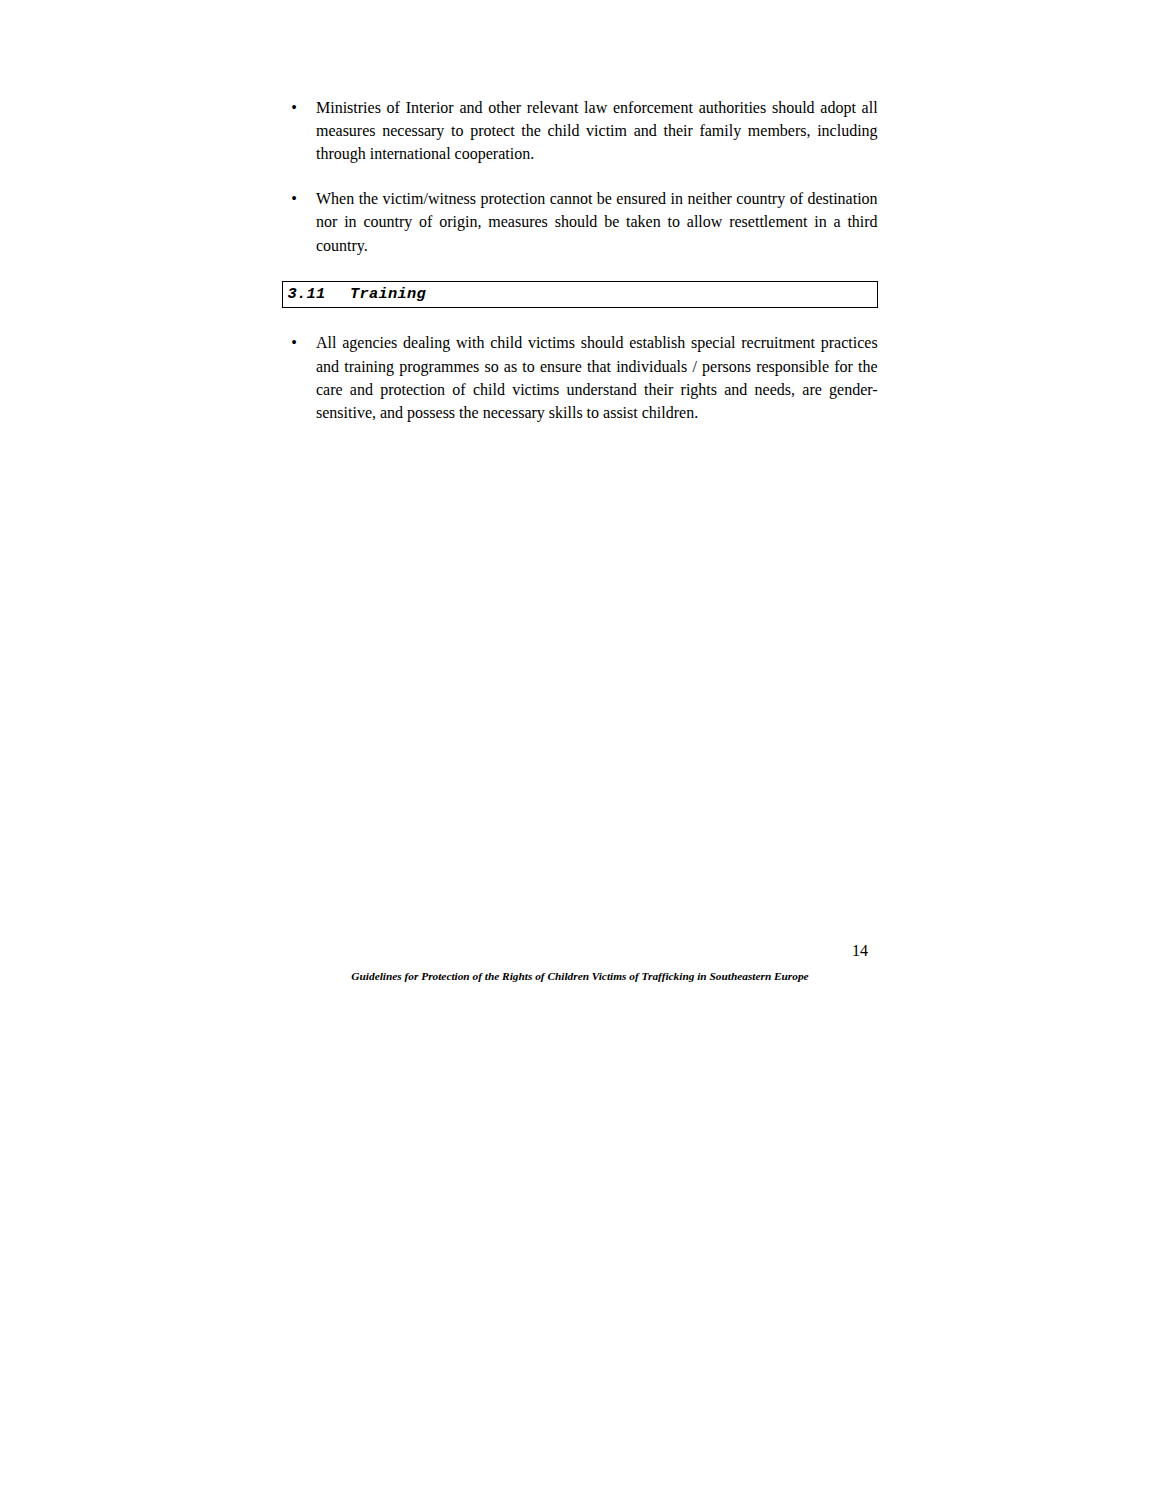Ministries of Interior and other relevant law enforcement authorities should adopt all measures necessary to protect the child victim and their family members, including through international cooperation.
When the victim/witness protection cannot be ensured in neither country of destination nor in country of origin, measures should be taken to allow resettlement in a third country.
3.11 Training
All agencies dealing with child victims should establish special recruitment practices and training programmes so as to ensure that individuals / persons responsible for the care and protection of child victims understand their rights and needs, are gender-sensitive, and possess the necessary skills to assist children.
14
Guidelines for Protection of the Rights of Children Victims of Trafficking in Southeastern Europe